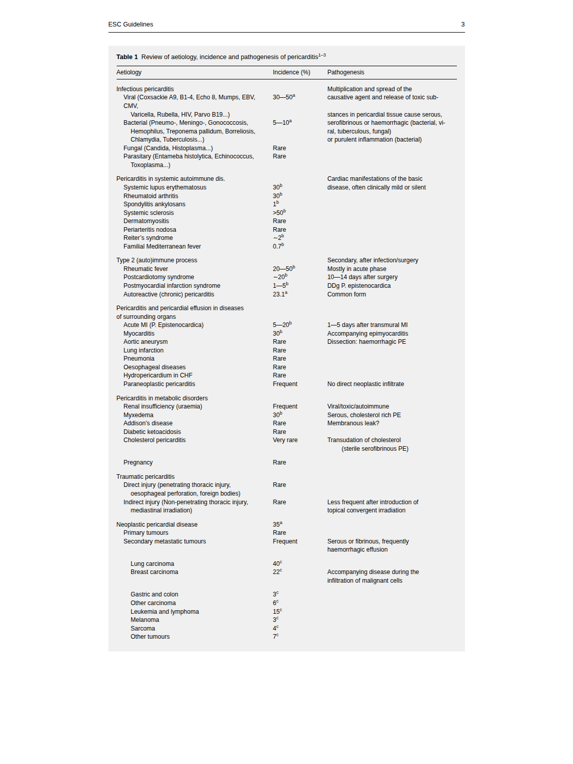ESC Guidelines 3
Table 1 Review of aetiology, incidence and pathogenesis of pericarditis1–3
| Aetiology | Incidence (%) | Pathogenesis |
| --- | --- | --- |
| Infectious pericarditis | | Multiplication and spread of the |
| Viral (Coxsackie A9, B1-4, Echo 8, Mumps, EBV, CMV, | 30—50 a | causative agent and release of toxic sub- |
| Varicella, Rubella, HIV, Parvo B19...) | | stances in pericardial tissue cause serous, |
| Bacterial (Pneumo-, Meningo-, Gonococcosis, | 5—10 a | serofibrinous or haemorrhagic (bacterial, vi- |
| Hemophilus, Treponema pallidum, Borreliosis, | | ral, tuberculous, fungal) |
| Chlamydia, Tuberculosis...) | | or purulent inflammation (bacterial) |
| Fungal (Candida, Histoplasma...) | Rare | |
| Parasitary (Entameba histolytica, Echinococcus, | Rare | |
| Toxoplasma...) | | |
| Pericarditis in systemic autoimmune dis. | | Cardiac manifestations of the basic |
| Systemic lupus erythematosus | 30 b | disease, often clinically mild or silent |
| Rheumatoid arthritis | 30 b | |
| Spondylitis ankylosans | 1 b | |
| Systemic sclerosis | >50 b | |
| Dermatomyositis | Rare | |
| Periarteritis nodosa | Rare | |
| Reiter’s syndrome | ∼2 b | |
| Familial Mediterranean fever | 0.7 b | |
| Type 2 (auto)immune process | | Secondary, after infection/surgery |
| Rheumatic fever | 20—50 b | Mostly in acute phase |
| Postcardiotomy syndrome | ∼20 b | 10—14 days after surgery |
| Postmyocardial infarction syndrome | 1—5 b | DDg P. epistenocardica |
| Autoreactive (chronic) pericarditis | 23.1 a | Common form |
| Pericarditis and pericardial effusion in diseases | | |
| of surrounding organs | | |
| Acute MI (P. Epistenocardica) | 5—20 b | 1—5 days after transmural MI |
| Myocarditis | 30 b | Accompanying epimyocarditis |
| Aortic aneurysm | Rare | Dissection: haemorrhagic PE |
| Lung infarction | Rare | |
| Pneumonia | Rare | |
| Oesophageal diseases | Rare | |
| Hydropericardium in CHF | Rare | |
| Paraneoplastic pericarditis | Frequent | No direct neoplastic infiltrate |
| Pericarditis in metabolic disorders | | |
| Renal insufficiency (uraemia) | Frequent | Viral/toxic/autoimmune |
| Myxedema | 30 b | Serous, cholesterol rich PE |
| Addison’s disease | Rare | Membranous leak? |
| Diabetic ketoacidosis | Rare | |
| Cholesterol pericarditis | Very rare | Transudation of cholesterol |
| | | (sterile serofibrinous PE) |
| Pregnancy | Rare | |
| Traumatic pericarditis | | |
| Direct injury (penetrating thoracic injury, | Rare | |
| oesophageal perforation, foreign bodies) | | |
| Indirect injury (Non-penetrating thoracic injury, | Rare | Less frequent after introduction of |
| mediastinal irradiation) | | topical convergent irradiation |
| Neoplastic pericardial disease | 35 a | |
| Primary tumours | Rare | |
| Secondary metastatic tumours | Frequent | Serous or fibrinous, frequently |
| | | haemorrhagic effusion |
| Lung carcinoma | 40 c | |
| Breast carcinoma | 22 c | Accompanying disease during the |
| | | infiltration of malignant cells |
| Gastric and colon | 3 c | |
| Other carcinoma | 6 c | |
| Leukemia and lymphoma | 15 c | |
| Melanoma | 3 c | |
| Sarcoma | 4 c | |
| Other tumours | 7 c | |